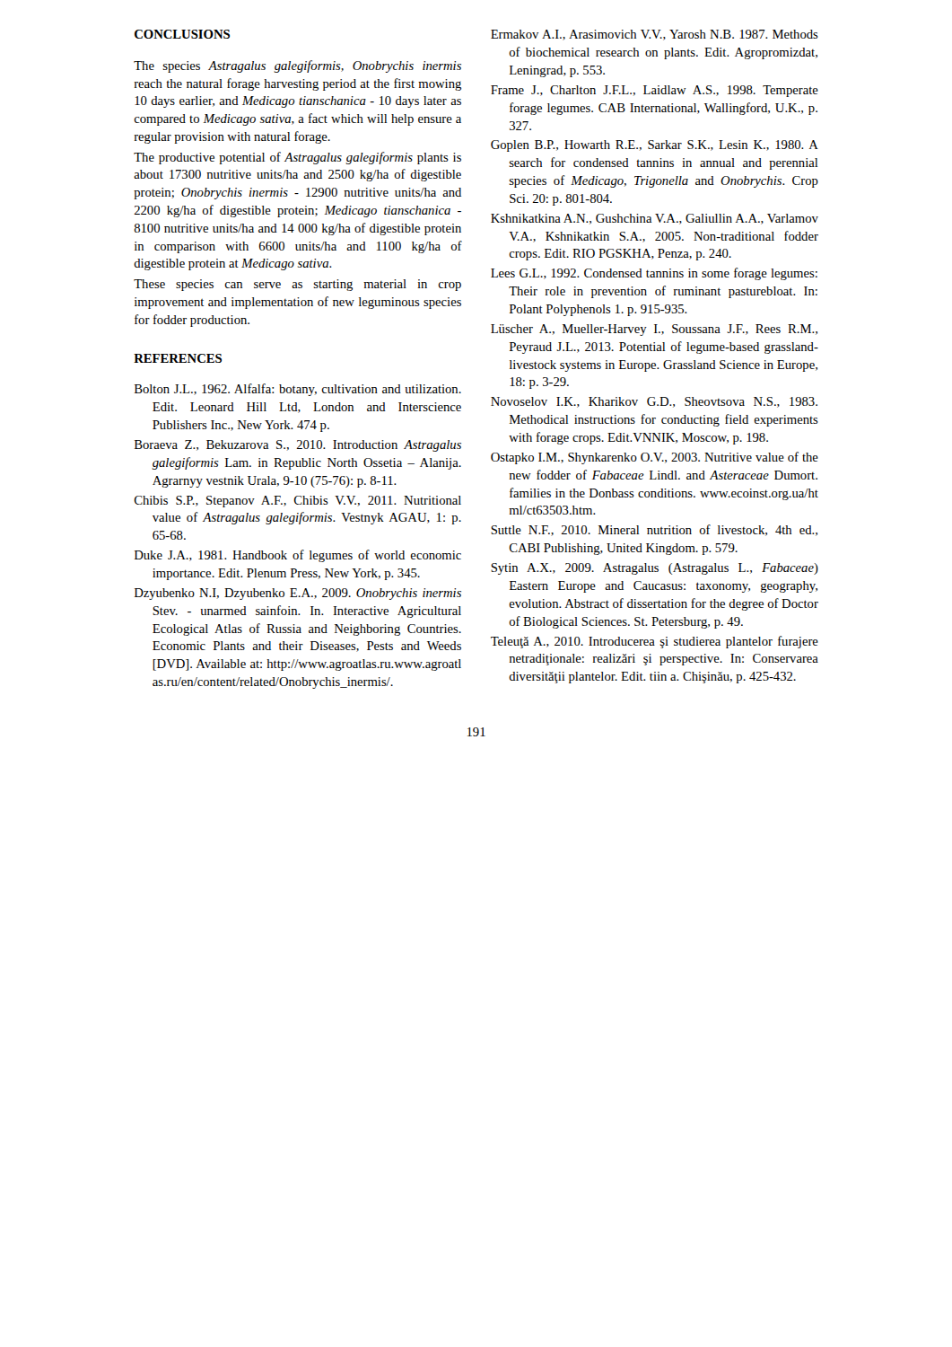Conclusions
The species Astragalus galegiformis, Onobrychis inermis reach the natural forage harvesting period at the first mowing 10 days earlier, and Medicago tianschanica - 10 days later as compared to Medicago sativa, a fact which will help ensure a regular provision with natural forage.
The productive potential of Astragalus galegiformis plants is about 17300 nutritive units/ha and 2500 kg/ha of digestible protein; Onobrychis inermis - 12900 nutritive units/ha and 2200 kg/ha of digestible protein; Medicago tianschanica - 8100 nutritive units/ha and 14 000 kg/ha of digestible protein in comparison with 6600 units/ha and 1100 kg/ha of digestible protein at Medicago sativa.
These species can serve as starting material in crop improvement and implementation of new leguminous species for fodder production.
References
Bolton J.L., 1962. Alfalfa: botany, cultivation and utilization. Edit. Leonard Hill Ltd, London and Interscience Publishers Inc., New York. 474 p.
Boraeva Z., Bekuzarova S., 2010. Introduction Astragalus galegiformis Lam. in Republic North Ossetia – Alanija. Agrarnyy vestnik Urala, 9-10 (75-76): p. 8-11.
Chibis S.P., Stepanov A.F., Chibis V.V., 2011. Nutritional value of Astragalus galegiformis. Vestnyk AGAU, 1: p. 65-68.
Duke J.A., 1981. Handbook of legumes of world economic importance. Edit. Plenum Press, New York, p. 345.
Dzyubenko N.I, Dzyubenko E.A., 2009. Onobrychis inermis Stev. - unarmed sainfoin. In. Interactive Agricultural Ecological Atlas of Russia and Neighboring Countries. Economic Plants and their Diseases, Pests and Weeds [DVD]. Available at: http://www.agroatlas.ru.www.agroatlas.ru/en/content/related/Onobrychis_inermis/.
Ermakov A.I., Arasimovich V.V., Yarosh N.B. 1987. Methods of biochemical research on plants. Edit. Agropromizdat, Leningrad, p. 553.
Frame J., Charlton J.F.L., Laidlaw A.S., 1998. Temperate forage legumes. CAB International, Wallingford, U.K., p. 327.
Goplen B.P., Howarth R.E., Sarkar S.K., Lesin K., 1980. A search for condensed tannins in annual and perennial species of Medicago, Trigonella and Onobrychis. Crop Sci. 20: p. 801-804.
Kshnikatkina A.N., Gushchina V.A., Galiullin A.A., Varlamov V.A., Kshnikatkin S.A., 2005. Non-traditional fodder crops. Edit. RIO PGSKHA, Penza, p. 240.
Lees G.L., 1992. Condensed tannins in some forage legumes: Their role in prevention of ruminant pasturebloat. In: Polant Polyphenols 1. p. 915-935.
Lüscher A., Mueller-Harvey I., Soussana J.F., Rees R.M., Peyraud J.L., 2013. Potential of legume-based grassland-livestock systems in Europe. Grassland Science in Europe, 18: p. 3-29.
Novoselov I.K., Kharikov G.D., Sheovtsova N.S., 1983. Methodical instructions for conducting field experiments with forage crops. Edit.VNNIK, Moscow, p. 198.
Ostapko I.M., Shynkarenko O.V., 2003. Nutritive value of the new fodder of Fabaceae Lindl. and Asteraceae Dumort. families in the Donbass conditions. www.ecoinst.org.ua/html/ct63503.htm.
Suttle N.F., 2010. Mineral nutrition of livestock, 4th ed., CABI Publishing, United Kingdom. p. 579.
Sytin A.X., 2009. Astragalus (Astragalus L., Fabaceae) Eastern Europe and Caucasus: taxonomy, geography, evolution. Abstract of dissertation for the degree of Doctor of Biological Sciences. St. Petersburg, p. 49.
Teleuţă A., 2010. Introducerea şi studierea plantelor furajere netradiţionale: realizări şi perspective. In: Conservarea diversităţii plantelor. Edit. tiin a. Chişinău, p. 425-432.
191